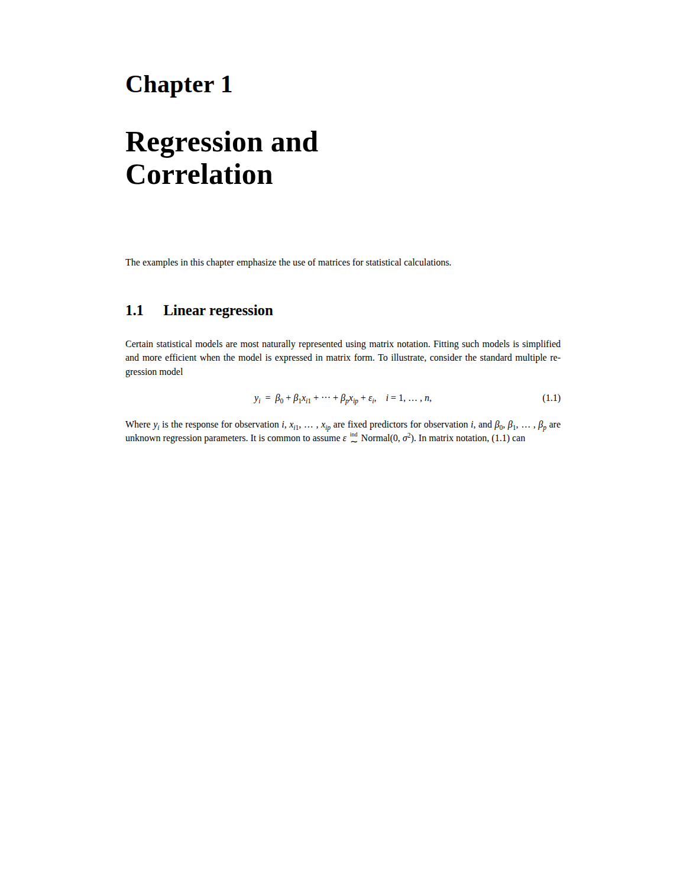Chapter 1
Regression and
Correlation
The examples in this chapter emphasize the use of matrices for statistical calculations.
1.1 Linear regression
Certain statistical models are most naturally represented using matrix notation. Fitting such models is simplified and more efficient when the model is expressed in matrix form. To illustrate, consider the standard multiple regression model
yi = β0 + β1xi1 + ··· + βpxip + εi, i = 1, … , n,
(1.1)
Where yi is the response for observation i, xi1, … , xip are fixed predictors for observation i, and β0, β1, … , βp are unknown regression parameters. It is common to assume ε ind∼ Normal(0, σ2). In matrix notation, (1.1) can